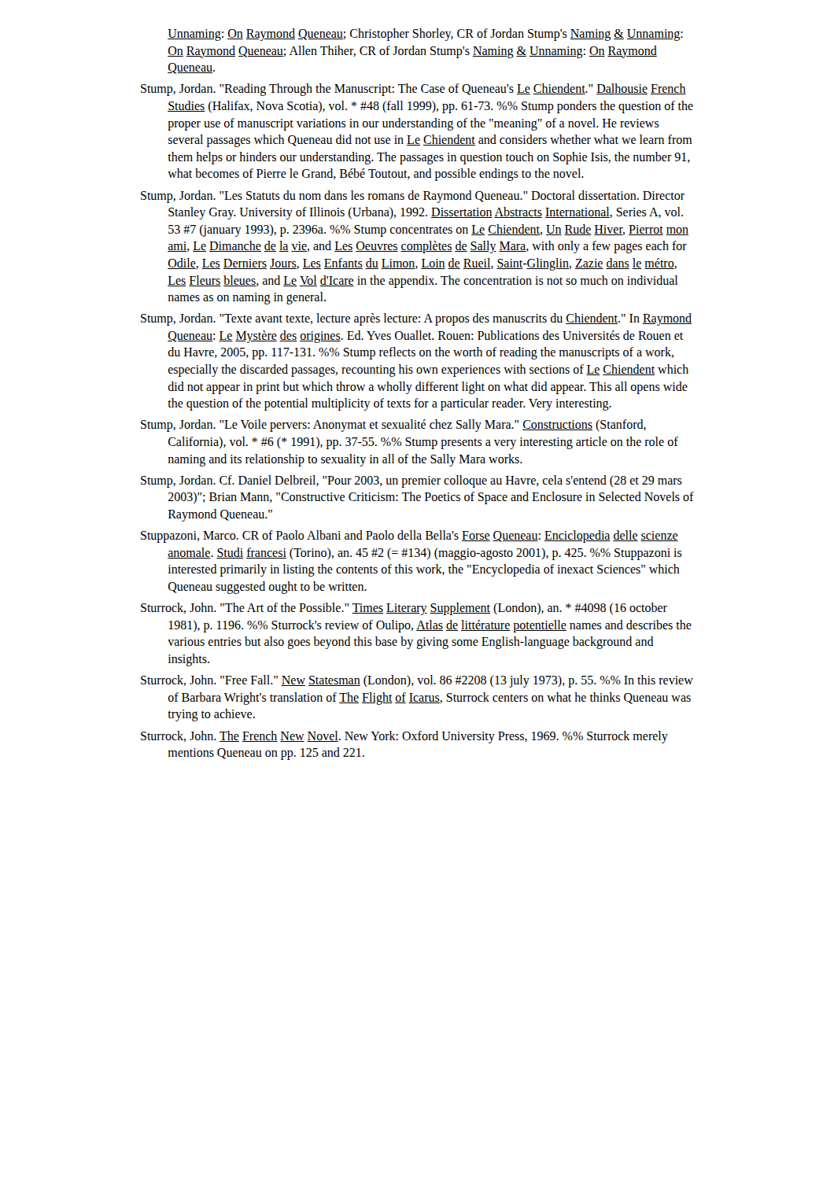Unnaming: On Raymond Queneau; Christopher Shorley, CR of Jordan Stump's Naming & Unnaming: On Raymond Queneau; Allen Thiher, CR of Jordan Stump's Naming & Unnaming: On Raymond Queneau.
Stump, Jordan. "Reading Through the Manuscript: The Case of Queneau's Le Chiendent." Dalhousie French Studies (Halifax, Nova Scotia), vol. * #48 (fall 1999), pp. 61-73. %% Stump ponders the question of the proper use of manuscript variations in our understanding of the "meaning" of a novel. He reviews several passages which Queneau did not use in Le Chiendent and considers whether what we learn from them helps or hinders our understanding. The passages in question touch on Sophie Isis, the number 91, what becomes of Pierre le Grand, Bébé Toutout, and possible endings to the novel.
Stump, Jordan. "Les Statuts du nom dans les romans de Raymond Queneau." Doctoral dissertation. Director Stanley Gray. University of Illinois (Urbana), 1992. Dissertation Abstracts International, Series A, vol. 53 #7 (january 1993), p. 2396a. %% Stump concentrates on Le Chiendent, Un Rude Hiver, Pierrot mon ami, Le Dimanche de la vie, and Les Oeuvres complètes de Sally Mara, with only a few pages each for Odile, Les Derniers Jours, Les Enfants du Limon, Loin de Rueil, Saint-Glinglin, Zazie dans le métro, Les Fleurs bleues, and Le Vol d'Icare in the appendix. The concentration is not so much on individual names as on naming in general.
Stump, Jordan. "Texte avant texte, lecture après lecture: A propos des manuscrits du Chiendent." In Raymond Queneau: Le Mystère des origines. Ed. Yves Ouallet. Rouen: Publications des Universités de Rouen et du Havre, 2005, pp. 117-131. %% Stump reflects on the worth of reading the manuscripts of a work, especially the discarded passages, recounting his own experiences with sections of Le Chiendent which did not appear in print but which throw a wholly different light on what did appear. This all opens wide the question of the potential multiplicity of texts for a particular reader. Very interesting.
Stump, Jordan. "Le Voile pervers: Anonymat et sexualité chez Sally Mara." Constructions (Stanford, California), vol. * #6 (* 1991), pp. 37-55. %% Stump presents a very interesting article on the role of naming and its relationship to sexuality in all of the Sally Mara works.
Stump, Jordan. Cf. Daniel Delbreil, "Pour 2003, un premier colloque au Havre, cela s'entend (28 et 29 mars 2003)"; Brian Mann, "Constructive Criticism: The Poetics of Space and Enclosure in Selected Novels of Raymond Queneau."
Stuppazoni, Marco. CR of Paolo Albani and Paolo della Bella's Forse Queneau: Enciclopedia delle scienze anomale. Studi francesi (Torino), an. 45 #2 (= #134) (maggio-agosto 2001), p. 425. %% Stuppazoni is interested primarily in listing the contents of this work, the "Encyclopedia of inexact Sciences" which Queneau suggested ought to be written.
Sturrock, John. "The Art of the Possible." Times Literary Supplement (London), an. * #4098 (16 october 1981), p. 1196. %% Sturrock's review of Oulipo, Atlas de littérature potentielle names and describes the various entries but also goes beyond this base by giving some English-language background and insights.
Sturrock, John. "Free Fall." New Statesman (London), vol. 86 #2208 (13 july 1973), p. 55. %% In this review of Barbara Wright's translation of The Flight of Icarus, Sturrock centers on what he thinks Queneau was trying to achieve.
Sturrock, John. The French New Novel. New York: Oxford University Press, 1969. %% Sturrock merely mentions Queneau on pp. 125 and 221.